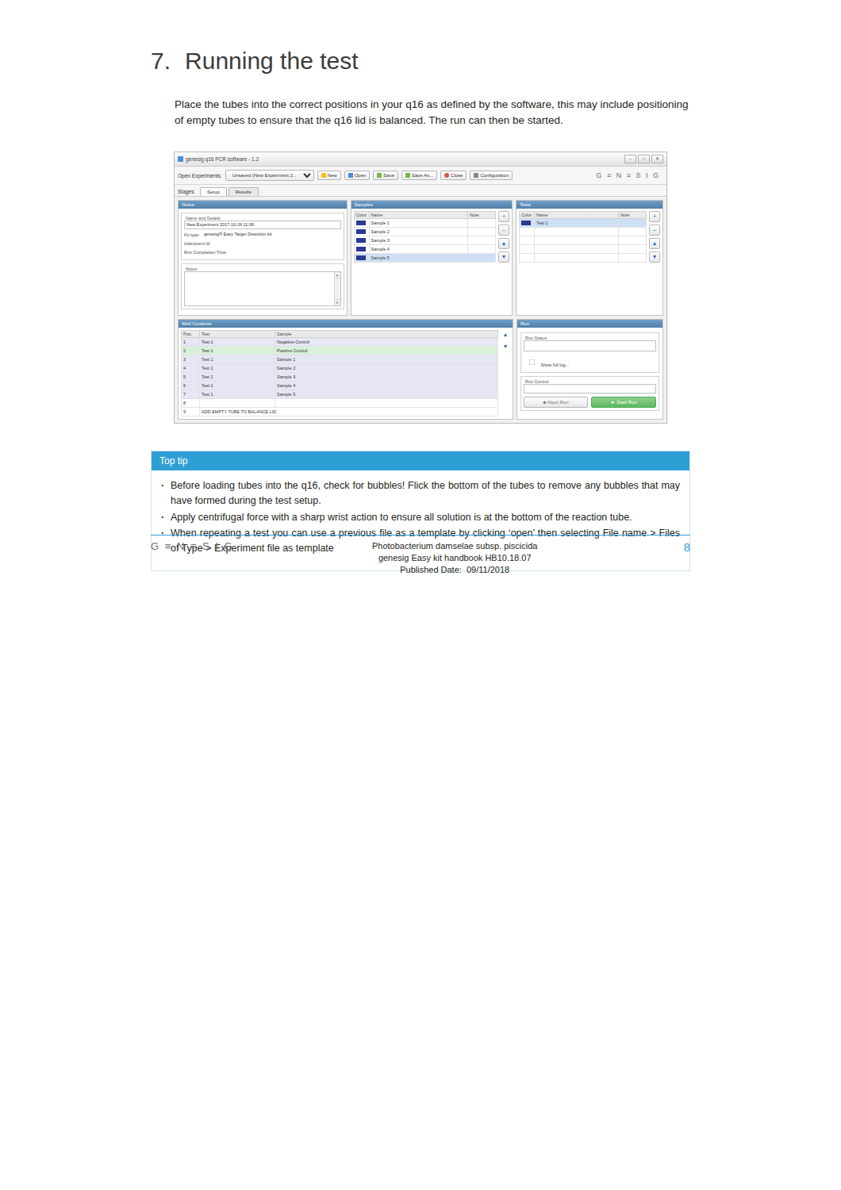7. Running the test
Place the tubes into the correct positions in your q16 as defined by the software, this may include positioning of empty tubes to ensure that the q16 lid is balanced. The run can then be started.
genesig q16 PCR software - 1.2
–□✕
Open Experiments: Unsaved (New Experiment 2... New Open Save Save As... Close Configuration G ≡ N ≡ S I G
Stages: Setup Results
Notes
Name and Details
New Experiment 2017-10-26 11:06
Kit type: genesig® Easy Target Detection kit
Instrument Id:
Run Completion Time:
Notes
▲
▼
Samples
| Color | Name | Note |
| --- | --- | --- |
| | Sample 1 | |
| | Sample 2 | |
| | Sample 3 | |
| | Sample 4 | |
| | Sample 5 | |
+
–
▲
▼
Tests
| Color | Name | Note |
| --- | --- | --- |
| | Test 1 | |
+
–
▲
▼
Well Contents
| Pos. | Test | Sample |
| --- | --- | --- |
| 1 | Test 1 | Negative Control |
| 2 | Test 1 | Positive Control |
| 3 | Test 1 | Sample 1 |
| 4 | Test 1 | Sample 2 |
| 5 | Test 1 | Sample 3 |
| 6 | Test 1 | Sample 4 |
| 7 | Test 1 | Sample 5 |
| 8 | | |
| 9 | ADD EMPTY TUBE TO BALANCE LID |
▲
▼
Run
Run Status
Show full log...
Run Control
■ Abort Run
► Start Run
Top tip
Before loading tubes into the q16, check for bubbles! Flick the bottom of the tubes to remove any bubbles that may have formed during the test setup.
Apply centrifugal force with a sharp wrist action to ensure all solution is at the bottom of the reaction tube.
When repeating a test you can use a previous file as a template by clicking ‘open’ then selecting File name > Files of Type > Experiment file as template
G ≡ N ≡ S I G
Photobacterium damselae subsp. piscicida
genesig Easy kit handbook HB10.18.07
Published Date: 09/11/2018
8